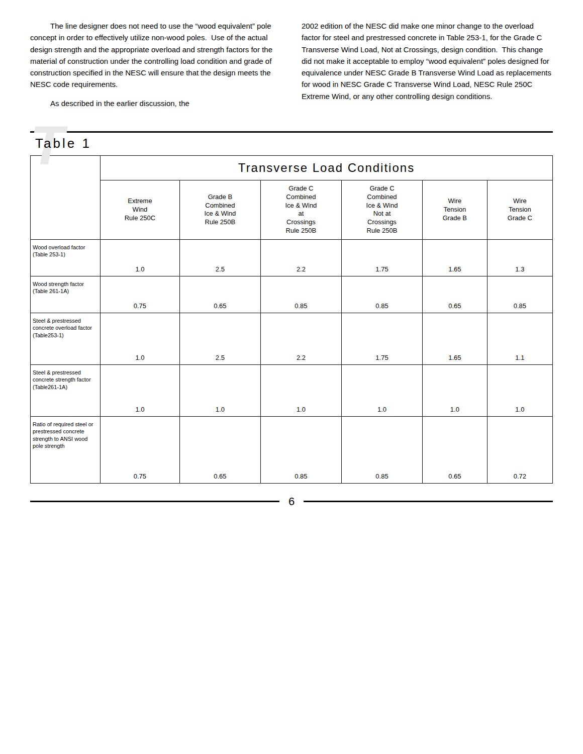The line designer does not need to use the “wood equivalent” pole concept in order to effectively utilize non-wood poles. Use of the actual design strength and the appropriate overload and strength factors for the material of construction under the controlling load condition and grade of construction specified in the NESC will ensure that the design meets the NESC code requirements.
As described in the earlier discussion, the
2002 edition of the NESC did make one minor change to the overload factor for steel and prestressed concrete in Table 253-1, for the Grade C Transverse Wind Load, Not at Crossings, design condition. This change did not make it acceptable to employ “wood equivalent” poles designed for equivalence under NESC Grade B Transverse Wind Load as replacements for wood in NESC Grade C Transverse Wind Load, NESC Rule 250C Extreme Wind, or any other controlling design conditions.
T
Table 1
| | Transverse Load Conditions |
| | Extreme Wind Rule 250C | Grade B Combined Ice & Wind Rule 250B | Grade C Combined Ice & Wind at Crossings Rule 250B | Grade C Combined Ice & Wind Not at Crossings Rule 250B | Wire Tension Grade B | Wire Tension Grade C |
| Wood overload factor (Table 253-1) | 1.0 | 2.5 | 2.2 | 1.75 | 1.65 | 1.3 |
| Wood strength factor (Table 261-1A) | 0.75 | 0.65 | 0.85 | 0.85 | 0.65 | 0.85 |
| Steel & prestressed concrete overload factor (Table253-1) | 1.0 | 2.5 | 2.2 | 1.75 | 1.65 | 1.1 |
| Steel & prestressed concrete strength factor (Table261-1A) | 1.0 | 1.0 | 1.0 | 1.0 | 1.0 | 1.0 |
| Ratio of required steel or prestressed concrete strength to ANSI wood pole strength | 0.75 | 0.65 | 0.85 | 0.85 | 0.65 | 0.72 |
6